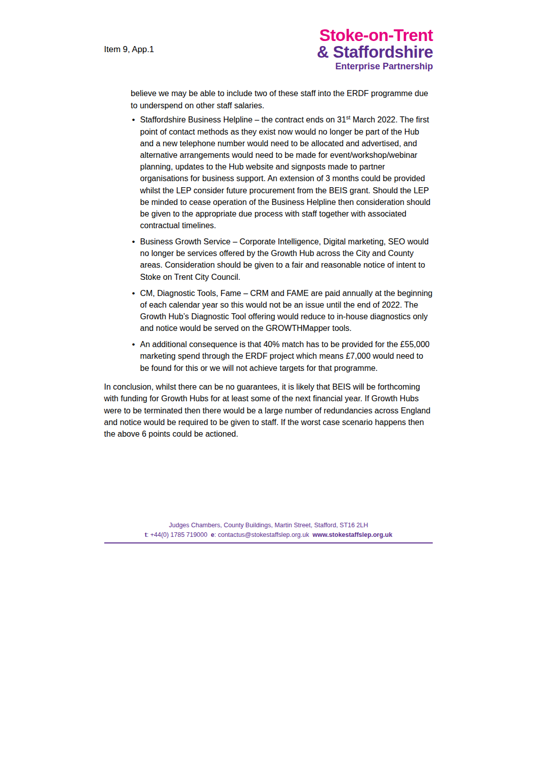Item 9, App.1
Stoke-on-Trent & Staffordshire Enterprise Partnership
believe we may be able to include two of these staff into the ERDF programme due to underspend on other staff salaries.
Staffordshire Business Helpline – the contract ends on 31st March 2022. The first point of contact methods as they exist now would no longer be part of the Hub and a new telephone number would need to be allocated and advertised, and alternative arrangements would need to be made for event/workshop/webinar planning, updates to the Hub website and signposts made to partner organisations for business support. An extension of 3 months could be provided whilst the LEP consider future procurement from the BEIS grant. Should the LEP be minded to cease operation of the Business Helpline then consideration should be given to the appropriate due process with staff together with associated contractual timelines.
Business Growth Service – Corporate Intelligence, Digital marketing, SEO would no longer be services offered by the Growth Hub across the City and County areas. Consideration should be given to a fair and reasonable notice of intent to Stoke on Trent City Council.
CM, Diagnostic Tools, Fame – CRM and FAME are paid annually at the beginning of each calendar year so this would not be an issue until the end of 2022. The Growth Hub’s Diagnostic Tool offering would reduce to in-house diagnostics only and notice would be served on the GROWTHMapper tools.
An additional consequence is that 40% match has to be provided for the £55,000 marketing spend through the ERDF project which means £7,000 would need to be found for this or we will not achieve targets for that programme.
In conclusion, whilst there can be no guarantees, it is likely that BEIS will be forthcoming with funding for Growth Hubs for at least some of the next financial year. If Growth Hubs were to be terminated then there would be a large number of redundancies across England and notice would be required to be given to staff. If the worst case scenario happens then the above 6 points could be actioned.
Judges Chambers, County Buildings, Martin Street, Stafford, ST16 2LH
t: +44(0) 1785 719000 e: contactus@stokestaffslep.org.uk www.stokestaffslep.org.uk